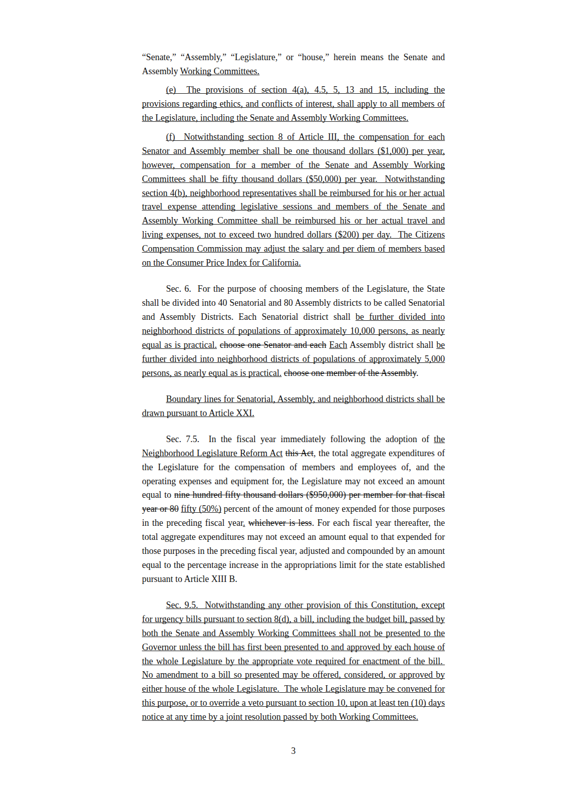“Senate,” “Assembly,” “Legislature,” or “house,” herein means the Senate and Assembly Working Committees.
(e) The provisions of section 4(a), 4.5, 5, 13 and 15, including the provisions regarding ethics, and conflicts of interest, shall apply to all members of the Legislature, including the Senate and Assembly Working Committees.
(f) Notwithstanding section 8 of Article III, the compensation for each Senator and Assembly member shall be one thousand dollars ($1,000) per year, however, compensation for a member of the Senate and Assembly Working Committees shall be fifty thousand dollars ($50,000) per year. Notwithstanding section 4(b), neighborhood representatives shall be reimbursed for his or her actual travel expense attending legislative sessions and members of the Senate and Assembly Working Committee shall be reimbursed his or her actual travel and living expenses, not to exceed two hundred dollars ($200) per day. The Citizens Compensation Commission may adjust the salary and per diem of members based on the Consumer Price Index for California.
Sec. 6. For the purpose of choosing members of the Legislature, the State shall be divided into 40 Senatorial and 80 Assembly districts to be called Senatorial and Assembly Districts. Each Senatorial district shall be further divided into neighborhood districts of populations of approximately 10,000 persons, as nearly equal as is practical. choose one Senator and each Each Assembly district shall be further divided into neighborhood districts of populations of approximately 5,000 persons, as nearly equal as is practical. choose one member of the Assembly.
Boundary lines for Senatorial, Assembly, and neighborhood districts shall be drawn pursuant to Article XXI.
Sec. 7.5. In the fiscal year immediately following the adoption of the Neighborhood Legislature Reform Act this Act, the total aggregate expenditures of the Legislature for the compensation of members and employees of, and the operating expenses and equipment for, the Legislature may not exceed an amount equal to nine hundred fifty thousand dollars ($950,000) per member for that fiscal year or 80 fifty (50%) percent of the amount of money expended for those purposes in the preceding fiscal year. whichever is less. For each fiscal year thereafter, the total aggregate expenditures may not exceed an amount equal to that expended for those purposes in the preceding fiscal year, adjusted and compounded by an amount equal to the percentage increase in the appropriations limit for the state established pursuant to Article XIII B.
Sec. 9.5. Notwithstanding any other provision of this Constitution, except for urgency bills pursuant to section 8(d), a bill, including the budget bill, passed by both the Senate and Assembly Working Committees shall not be presented to the Governor unless the bill has first been presented to and approved by each house of the whole Legislature by the appropriate vote required for enactment of the bill. No amendment to a bill so presented may be offered, considered, or approved by either house of the whole Legislature. The whole Legislature may be convened for this purpose, or to override a veto pursuant to section 10, upon at least ten (10) days notice at any time by a joint resolution passed by both Working Committees.
3